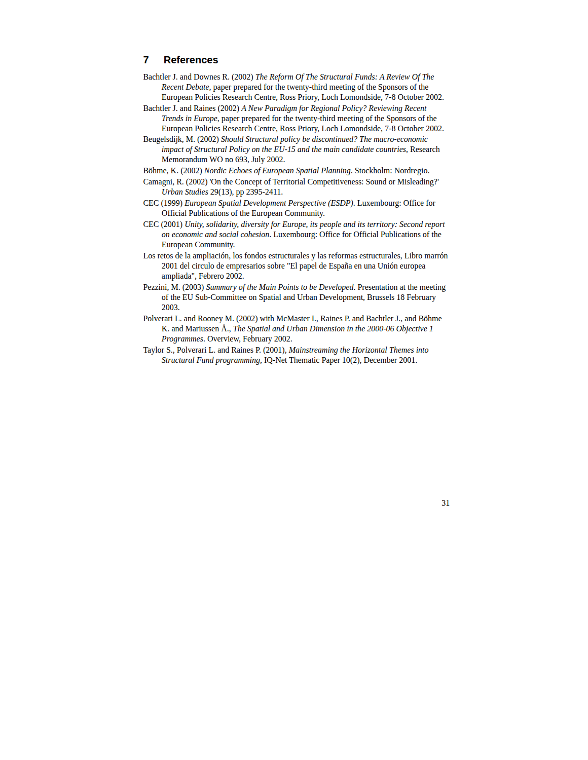7 References
Bachtler J. and Downes R. (2002) The Reform Of The Structural Funds: A Review Of The Recent Debate, paper prepared for the twenty-third meeting of the Sponsors of the European Policies Research Centre, Ross Priory, Loch Lomondside, 7-8 October 2002.
Bachtler J. and Raines (2002) A New Paradigm for Regional Policy? Reviewing Recent Trends in Europe, paper prepared for the twenty-third meeting of the Sponsors of the European Policies Research Centre, Ross Priory, Loch Lomondside, 7-8 October 2002.
Beugelsdijk, M. (2002) Should Structural policy be discontinued? The macro-economic impact of Structural Policy on the EU-15 and the main candidate countries, Research Memorandum WO no 693, July 2002.
Böhme, K. (2002) Nordic Echoes of European Spatial Planning. Stockholm: Nordregio.
Camagni, R. (2002) 'On the Concept of Territorial Competitiveness: Sound or Misleading?' Urban Studies 29(13), pp 2395-2411.
CEC (1999) European Spatial Development Perspective (ESDP). Luxembourg: Office for Official Publications of the European Community.
CEC (2001) Unity, solidarity, diversity for Europe, its people and its territory: Second report on economic and social cohesion. Luxembourg: Office for Official Publications of the European Community.
Los retos de la ampliación, los fondos estructurales y las reformas estructurales, Libro marrón 2001 del circulo de empresarios sobre "El papel de España en una Unión europea ampliada", Febrero 2002.
Pezzini, M. (2003) Summary of the Main Points to be Developed. Presentation at the meeting of the EU Sub-Committee on Spatial and Urban Development, Brussels 18 February 2003.
Polverari L. and Rooney M. (2002) with McMaster I., Raines P. and Bachtler J., and Böhme K. and Mariussen Å., The Spatial and Urban Dimension in the 2000-06 Objective 1 Programmes. Overview, February 2002.
Taylor S., Polverari L. and Raines P. (2001), Mainstreaming the Horizontal Themes into Structural Fund programming, IQ-Net Thematic Paper 10(2), December 2001.
31